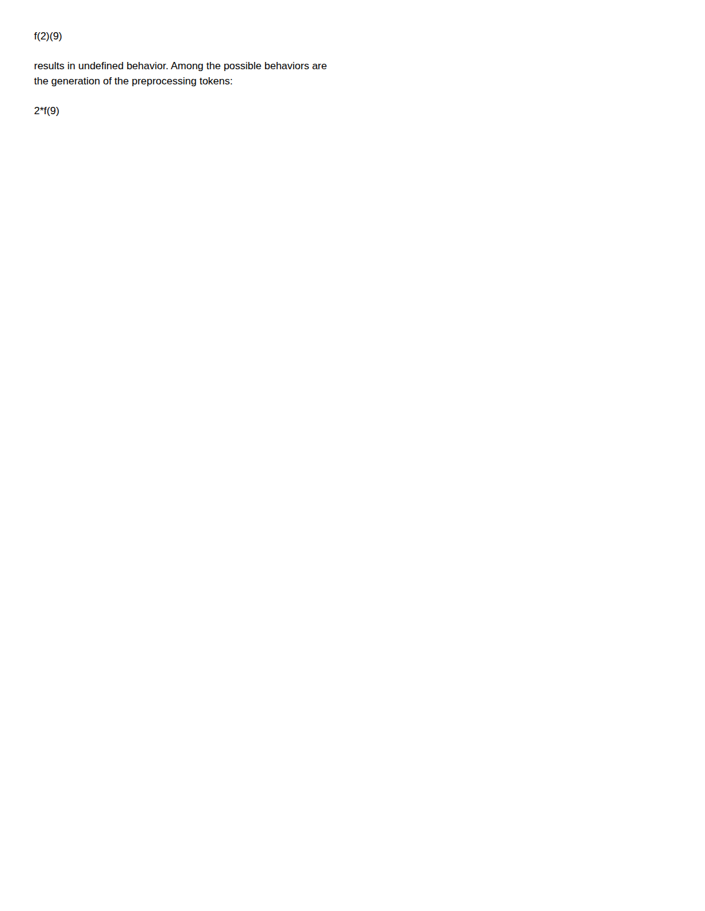f(2)(9)
results in undefined behavior. Among the possible behaviors are
the generation of the preprocessing tokens:
2*f(9)